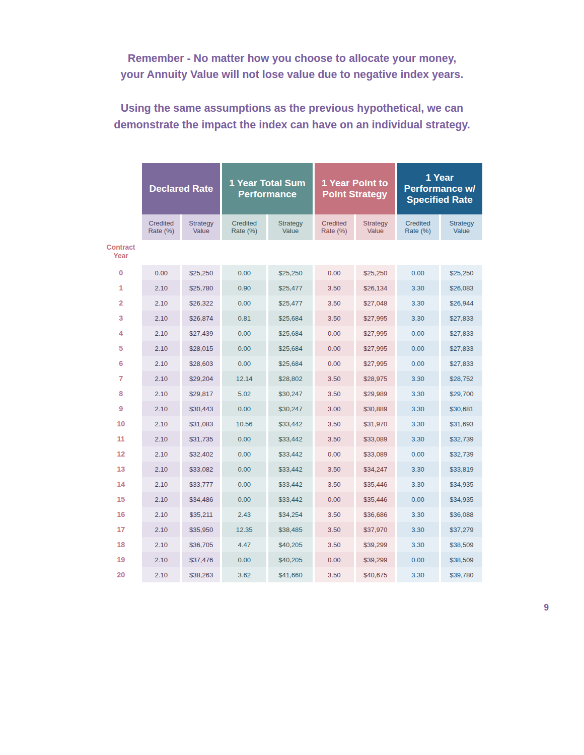Remember - No matter how you choose to allocate your money,
your Annuity Value will not lose value due to negative index years.
Using the same assumptions as the previous hypothetical, we can
demonstrate the impact the index can have on an individual strategy.
| | Declared Rate | 1 Year Total Sum Performance | 1 Year Point to Point Strategy | 1 Year Performance w/ Specified Rate |
| --- | --- | --- | --- | --- |
| Credited Rate (%) | Strategy Value | Credited Rate (%) | Strategy Value | Credited Rate (%) | Strategy Value | Credited Rate (%) | Strategy Value |
| Contract Year | |
| 0 | 0.00 | $25,250 | 0.00 | $25,250 | 0.00 | $25,250 | 0.00 | $25,250 |
| 1 | 2.10 | $25,780 | 0.90 | $25,477 | 3.50 | $26,134 | 3.30 | $26,083 |
| 2 | 2.10 | $26,322 | 0.00 | $25,477 | 3.50 | $27,048 | 3.30 | $26,944 |
| 3 | 2.10 | $26,874 | 0.81 | $25,684 | 3.50 | $27,995 | 3.30 | $27,833 |
| 4 | 2.10 | $27,439 | 0.00 | $25,684 | 0.00 | $27,995 | 0.00 | $27,833 |
| 5 | 2.10 | $28,015 | 0.00 | $25,684 | 0.00 | $27,995 | 0.00 | $27,833 |
| 6 | 2.10 | $28,603 | 0.00 | $25,684 | 0.00 | $27,995 | 0.00 | $27,833 |
| 7 | 2.10 | $29,204 | 12.14 | $28,802 | 3.50 | $28,975 | 3.30 | $28,752 |
| 8 | 2.10 | $29,817 | 5.02 | $30,247 | 3.50 | $29,989 | 3.30 | $29,700 |
| 9 | 2.10 | $30,443 | 0.00 | $30,247 | 3.00 | $30,889 | 3.30 | $30,681 |
| 10 | 2.10 | $31,083 | 10.56 | $33,442 | 3.50 | $31,970 | 3.30 | $31,693 |
| 11 | 2.10 | $31,735 | 0.00 | $33,442 | 3.50 | $33,089 | 3.30 | $32,739 |
| 12 | 2.10 | $32,402 | 0.00 | $33,442 | 0.00 | $33,089 | 0.00 | $32,739 |
| 13 | 2.10 | $33,082 | 0.00 | $33,442 | 3.50 | $34,247 | 3.30 | $33,819 |
| 14 | 2.10 | $33,777 | 0.00 | $33,442 | 3.50 | $35,446 | 3.30 | $34,935 |
| 15 | 2.10 | $34,486 | 0.00 | $33,442 | 0.00 | $35,446 | 0.00 | $34,935 |
| 16 | 2.10 | $35,211 | 2.43 | $34,254 | 3.50 | $36,686 | 3.30 | $36,088 |
| 17 | 2.10 | $35,950 | 12.35 | $38,485 | 3.50 | $37,970 | 3.30 | $37,279 |
| 18 | 2.10 | $36,705 | 4.47 | $40,205 | 3.50 | $39,299 | 3.30 | $38,509 |
| 19 | 2.10 | $37,476 | 0.00 | $40,205 | 0.00 | $39,299 | 0.00 | $38,509 |
| 20 | 2.10 | $38,263 | 3.62 | $41,660 | 3.50 | $40,675 | 3.30 | $39,780 |
9